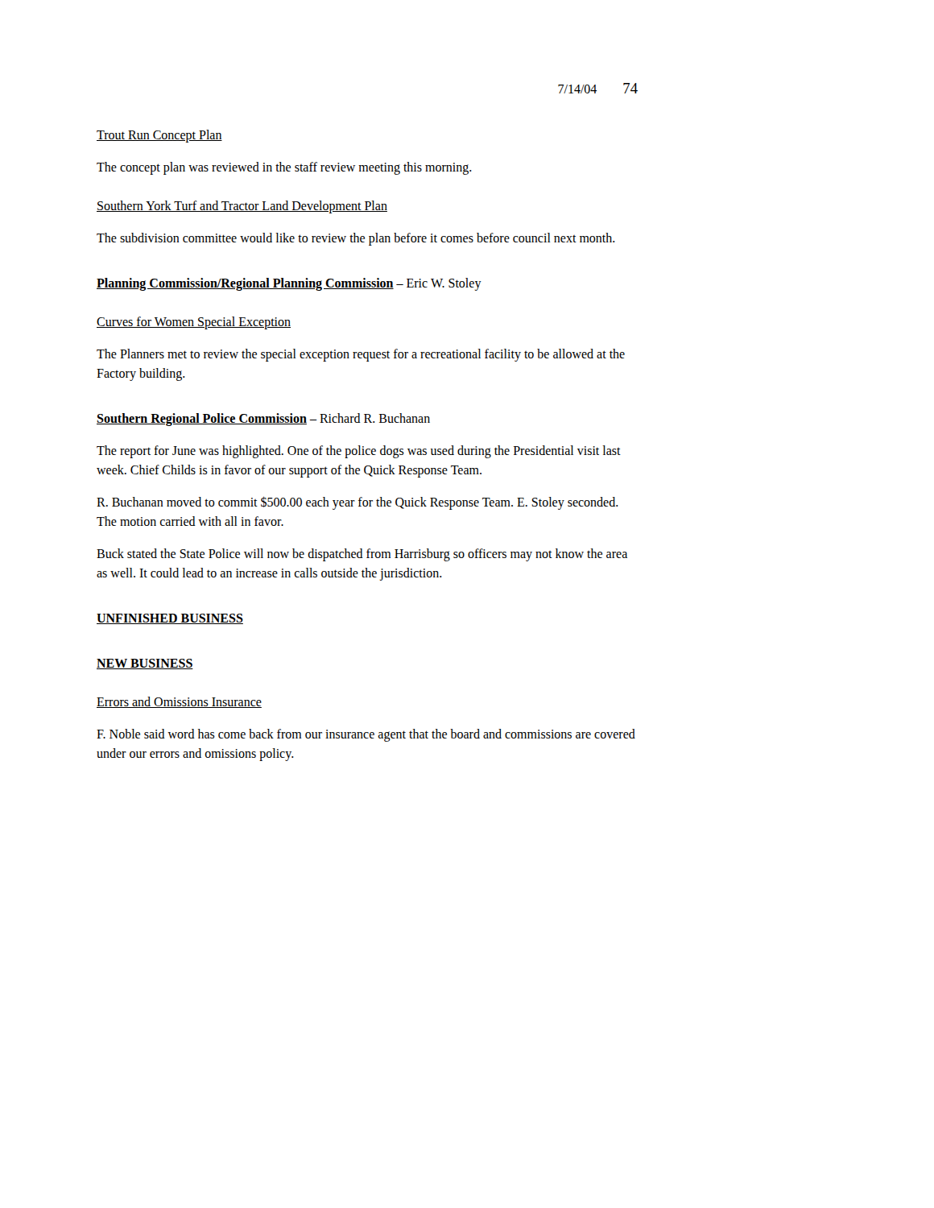7/14/0474
Trout Run Concept Plan
The concept plan was reviewed in the staff review meeting this morning.
Southern York Turf and Tractor Land Development Plan
The subdivision committee would like to review the plan before it comes before council next month.
Planning Commission/Regional Planning Commission – Eric W. Stoley
Curves for Women Special Exception
The Planners met to review the special exception request for a recreational facility to be allowed at the Factory building.
Southern Regional Police Commission – Richard R. Buchanan
The report for June was highlighted. One of the police dogs was used during the Presidential visit last week. Chief Childs is in favor of our support of the Quick Response Team.
R. Buchanan moved to commit $500.00 each year for the Quick Response Team. E. Stoley seconded. The motion carried with all in favor.
Buck stated the State Police will now be dispatched from Harrisburg so officers may not know the area as well. It could lead to an increase in calls outside the jurisdiction.
UNFINISHED BUSINESS
NEW BUSINESS
Errors and Omissions Insurance
F. Noble said word has come back from our insurance agent that the board and commissions are covered under our errors and omissions policy.